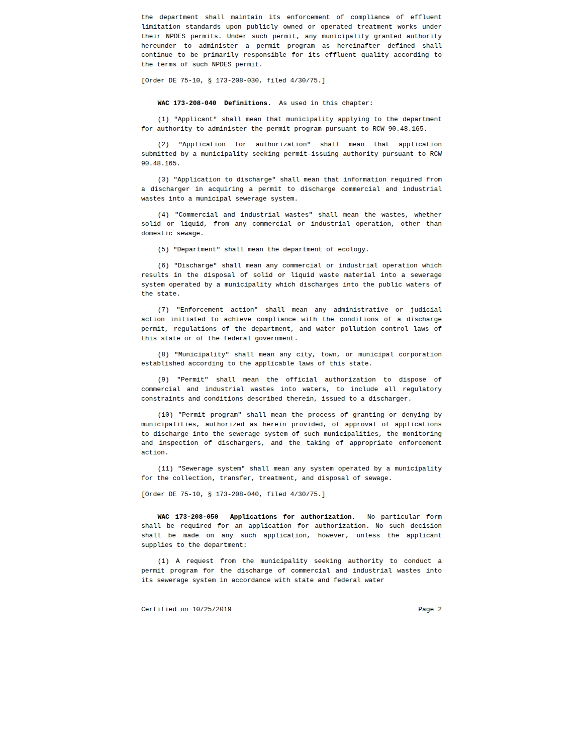the department shall maintain its enforcement of compliance of effluent limitation standards upon publicly owned or operated treatment works under their NPDES permits. Under such permit, any municipality granted authority hereunder to administer a permit program as hereinafter defined shall continue to be primarily responsible for its effluent quality according to the terms of such NPDES permit.
[Order DE 75-10, § 173-208-030, filed 4/30/75.]
WAC 173-208-040 Definitions. As used in this chapter:
(1) "Applicant" shall mean that municipality applying to the department for authority to administer the permit program pursuant to RCW 90.48.165.
(2) "Application for authorization" shall mean that application submitted by a municipality seeking permit-issuing authority pursuant to RCW 90.48.165.
(3) "Application to discharge" shall mean that information required from a discharger in acquiring a permit to discharge commercial and industrial wastes into a municipal sewerage system.
(4) "Commercial and industrial wastes" shall mean the wastes, whether solid or liquid, from any commercial or industrial operation, other than domestic sewage.
(5) "Department" shall mean the department of ecology.
(6) "Discharge" shall mean any commercial or industrial operation which results in the disposal of solid or liquid waste material into a sewerage system operated by a municipality which discharges into the public waters of the state.
(7) "Enforcement action" shall mean any administrative or judicial action initiated to achieve compliance with the conditions of a discharge permit, regulations of the department, and water pollution control laws of this state or of the federal government.
(8) "Municipality" shall mean any city, town, or municipal corporation established according to the applicable laws of this state.
(9) "Permit" shall mean the official authorization to dispose of commercial and industrial wastes into waters, to include all regulatory constraints and conditions described therein, issued to a discharger.
(10) "Permit program" shall mean the process of granting or denying by municipalities, authorized as herein provided, of approval of applications to discharge into the sewerage system of such municipalities, the monitoring and inspection of dischargers, and the taking of appropriate enforcement action.
(11) "Sewerage system" shall mean any system operated by a municipality for the collection, transfer, treatment, and disposal of sewage.
[Order DE 75-10, § 173-208-040, filed 4/30/75.]
WAC 173-208-050 Applications for authorization. No particular form shall be required for an application for authorization. No such decision shall be made on any such application, however, unless the applicant supplies to the department:
(1) A request from the municipality seeking authority to conduct a permit program for the discharge of commercial and industrial wastes into its sewerage system in accordance with state and federal water
Certified on 10/25/2019 Page 2